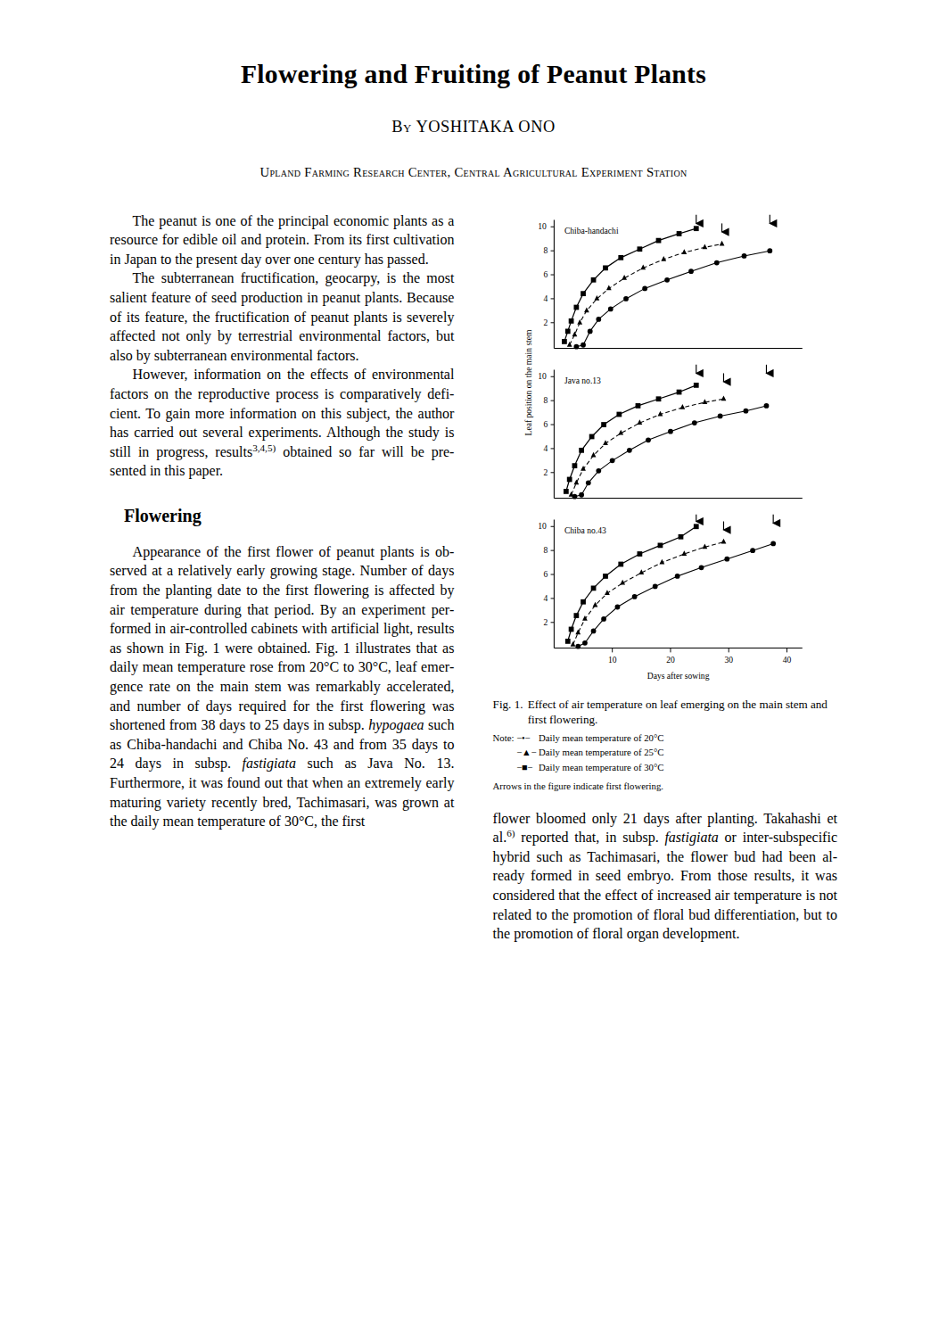Flowering and Fruiting of Peanut Plants
By YOSHITAKA ONO
Upland Farming Research Center, Central Agricultural Experiment Station
The peanut is one of the principal economic plants as a resource for edible oil and protein. From its first cultivation in Japan to the present day over one century has passed.
The subterranean fructification, geocarpy, is the most salient feature of seed production in peanut plants. Because of its feature, the fructification of peanut plants is severely affected not only by terrestrial environmental factors, but also by subterranean environmental factors.
However, information on the effects of environmental factors on the reproductive process is comparatively deficient. To gain more information on this subject, the author has carried out several experiments. Although the study is still in progress, results3,4,5) obtained so far will be presented in this paper.
Flowering
Appearance of the first flower of peanut plants is observed at a relatively early growing stage. Number of days from the planting date to the first flowering is affected by air temperature during that period. By an experiment performed in air-controlled cabinets with artificial light, results as shown in Fig. 1 were obtained. Fig. 1 illustrates that as daily mean temperature rose from 20°C to 30°C, leaf emergence rate on the main stem was remarkably accelerated, and number of days required for the first flowering was shortened from 38 days to 25 days in subsp. hypogaea such as Chiba-handachi and Chiba No. 43 and from 35 days to 24 days in subsp. fastigiata such as Java No. 13. Furthermore, it was found out that when an extremely early maturing variety recently bred, Tachimasari, was grown at the daily mean temperature of 30°C, the first
10 8 6 4 2 Chiba-handachi 10 8 6 4 2 Java no.13 Leaf position on the main stem 10 8 6 4 2 Chiba no.43 10 20 30 40 Days after sowing
Fig. 1. Effect of air temperature on leaf emerging on the main stem and first flowering.
| Note: | −•− | Daily mean temperature of 20°C |
| | −▲− | Daily mean temperature of 25°C |
| | −■− | Daily mean temperature of 30°C |
Arrows in the figure indicate first flowering.
flower bloomed only 21 days after planting. Takahashi et al.6) reported that, in subsp. fastigiata or inter-subspecific hybrid such as Tachimasari, the flower bud had been already formed in seed embryo. From those results, it was considered that the effect of increased air temperature is not related to the promotion of floral bud differentiation, but to the promotion of floral organ development.